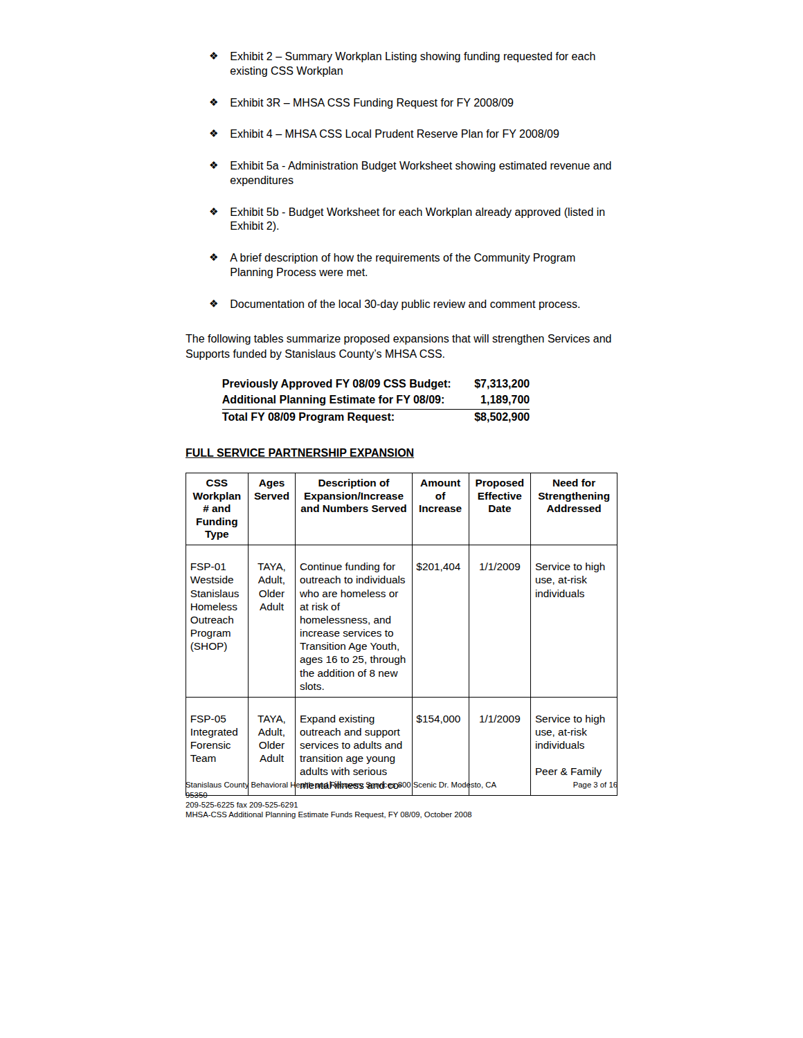Exhibit 2 – Summary Workplan Listing showing funding requested for each existing CSS Workplan
Exhibit 3R – MHSA CSS Funding Request for FY 2008/09
Exhibit 4 – MHSA CSS Local Prudent Reserve Plan for FY 2008/09
Exhibit 5a - Administration Budget Worksheet showing estimated revenue and expenditures
Exhibit 5b - Budget Worksheet for each Workplan already approved (listed in Exhibit 2).
A brief description of how the requirements of the Community Program Planning Process were met.
Documentation of the local 30-day public review and comment process.
The following tables summarize proposed expansions that will strengthen Services and Supports funded by Stanislaus County’s MHSA CSS.
| Previously Approved FY 08/09 CSS Budget: | $7,313,200 |
| Additional Planning Estimate for FY 08/09: | 1,189,700 |
| Total FY 08/09 Program Request: | $8,502,900 |
FULL SERVICE PARTNERSHIP EXPANSION
| CSS Workplan # and Funding Type | Ages Served | Description of Expansion/Increase and Numbers Served | Amount of Increase | Proposed Effective Date | Need for Strengthening Addressed |
| --- | --- | --- | --- | --- | --- |
| FSP-01 Westside Stanislaus Homeless Outreach Program (SHOP) | TAYA, Adult, Older Adult | Continue funding for outreach to individuals who are homeless or at risk of homelessness, and increase services to Transition Age Youth, ages 16 to 25, through the addition of 8 new slots. | $201,404 | 1/1/2009 | Service to high use, at-risk individuals |
| FSP-05 Integrated Forensic Team | TAYA, Adult, Older Adult | Expand existing outreach and support services to adults and transition age young adults with serious mental illness and co- | $154,000 | 1/1/2009 | Service to high use, at-risk individuals Peer & Family |
Stanislaus County Behavioral Health and Recovery Services 800 Scenic Dr. Modesto, CA 95350
209-525-6225 fax 209-525-6291
MHSA-CSS Additional Planning Estimate Funds Request, FY 08/09, October 2008
Page 3 of 16